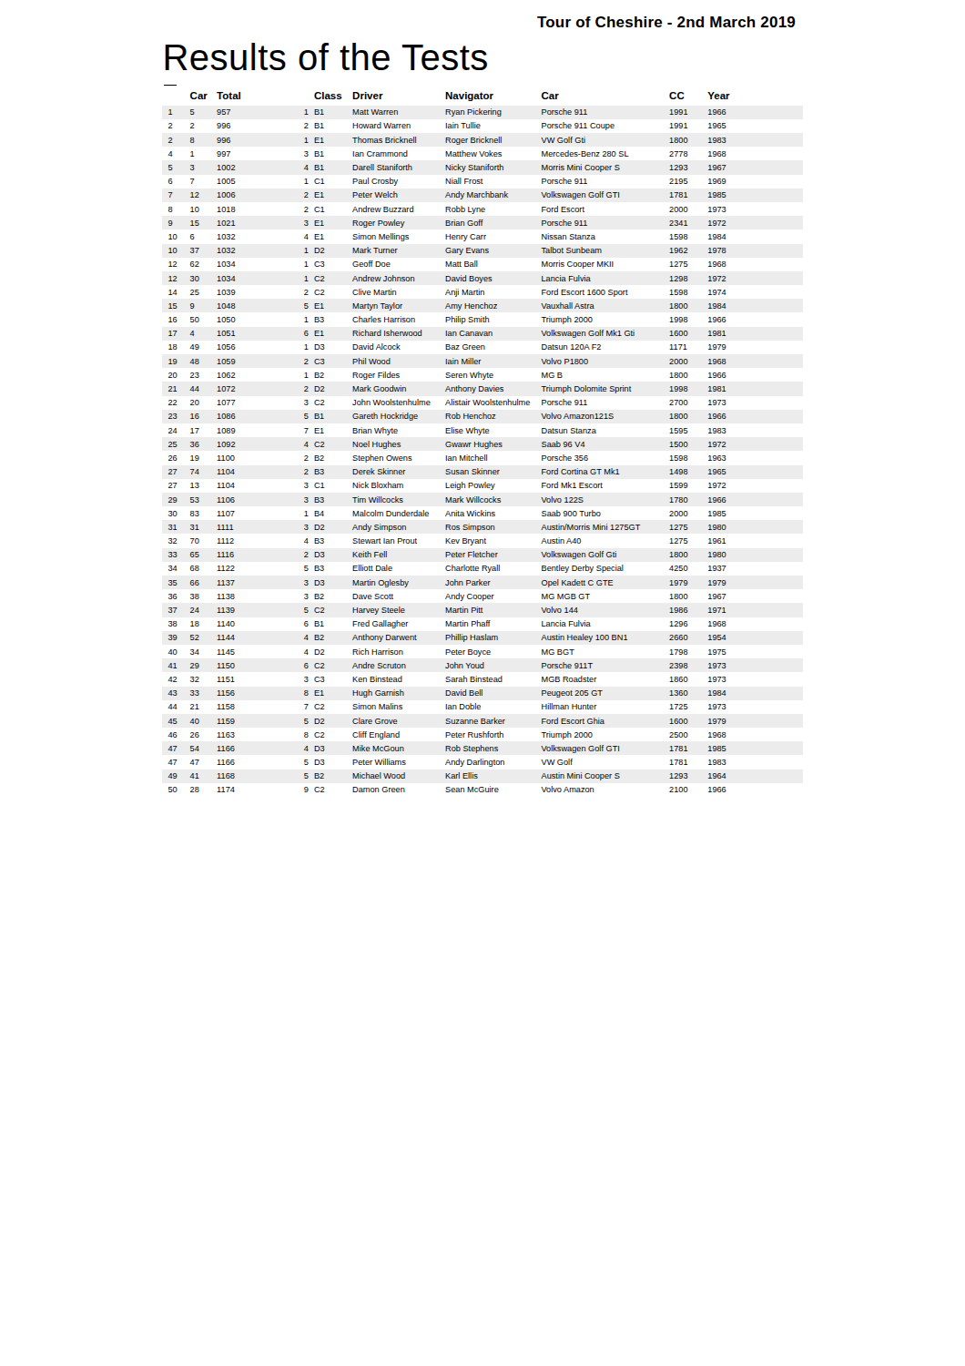Tour of Cheshire - 2nd March 2019
Results of the Tests
| | Car | Total | | | Class | Driver | Navigator | Car | CC | Year | |
| --- | --- | --- | --- | --- | --- | --- | --- | --- | --- | --- | --- |
| 1 | 5 | 957 | | 1 | B1 | Matt Warren | Ryan Pickering | Porsche 911 | 1991 | 1966 | |
| 2 | 2 | 996 | | 2 | B1 | Howard Warren | Iain Tullie | Porsche 911 Coupe | 1991 | 1965 | |
| 2 | 8 | 996 | | 1 | E1 | Thomas Bricknell | Roger Bricknell | VW Golf Gti | 1800 | 1983 | |
| 4 | 1 | 997 | | 3 | B1 | Ian Crammond | Matthew Vokes | Mercedes-Benz 280 SL | 2778 | 1968 | |
| 5 | 3 | 1002 | | 4 | B1 | Darell Staniforth | Nicky Staniforth | Morris Mini Cooper S | 1293 | 1967 | |
| 6 | 7 | 1005 | | 1 | C1 | Paul Crosby | Niall Frost | Porsche 911 | 2195 | 1969 | |
| 7 | 12 | 1006 | | 2 | E1 | Peter Welch | Andy Marchbank | Volkswagen Golf GTI | 1781 | 1985 | |
| 8 | 10 | 1018 | | 2 | C1 | Andrew Buzzard | Robb Lyne | Ford Escort | 2000 | 1973 | |
| 9 | 15 | 1021 | | 3 | E1 | Roger Powley | Brian Goff | Porsche 911 | 2341 | 1972 | |
| 10 | 6 | 1032 | | 4 | E1 | Simon Mellings | Henry Carr | Nissan Stanza | 1598 | 1984 | |
| 10 | 37 | 1032 | | 1 | D2 | Mark Turner | Gary Evans | Talbot Sunbeam | 1962 | 1978 | |
| 12 | 62 | 1034 | | 1 | C3 | Geoff Doe | Matt Ball | Morris Cooper MKII | 1275 | 1968 | |
| 12 | 30 | 1034 | | 1 | C2 | Andrew Johnson | David Boyes | Lancia Fulvia | 1298 | 1972 | |
| 14 | 25 | 1039 | | 2 | C2 | Clive Martin | Anji Martin | Ford Escort 1600 Sport | 1598 | 1974 | |
| 15 | 9 | 1048 | | 5 | E1 | Martyn Taylor | Amy Henchoz | Vauxhall Astra | 1800 | 1984 | |
| 16 | 50 | 1050 | | 1 | B3 | Charles Harrison | Philip Smith | Triumph 2000 | 1998 | 1966 | |
| 17 | 4 | 1051 | | 6 | E1 | Richard Isherwood | Ian Canavan | Volkswagen Golf Mk1 Gti | 1600 | 1981 | |
| 18 | 49 | 1056 | | 1 | D3 | David Alcock | Baz Green | Datsun 120A F2 | 1171 | 1979 | |
| 19 | 48 | 1059 | | 2 | C3 | Phil Wood | Iain Miller | Volvo P1800 | 2000 | 1968 | |
| 20 | 23 | 1062 | | 1 | B2 | Roger Fildes | Seren Whyte | MG B | 1800 | 1966 | |
| 21 | 44 | 1072 | | 2 | D2 | Mark Goodwin | Anthony Davies | Triumph Dolomite Sprint | 1998 | 1981 | |
| 22 | 20 | 1077 | | 3 | C2 | John Woolstenhulme | Alistair Woolstenhulme | Porsche 911 | 2700 | 1973 | |
| 23 | 16 | 1086 | | 5 | B1 | Gareth Hockridge | Rob Henchoz | Volvo Amazon121S | 1800 | 1966 | |
| 24 | 17 | 1089 | | 7 | E1 | Brian Whyte | Elise Whyte | Datsun Stanza | 1595 | 1983 | |
| 25 | 36 | 1092 | | 4 | C2 | Noel Hughes | Gwawr Hughes | Saab 96 V4 | 1500 | 1972 | |
| 26 | 19 | 1100 | | 2 | B2 | Stephen Owens | Ian Mitchell | Porsche 356 | 1598 | 1963 | |
| 27 | 74 | 1104 | | 2 | B3 | Derek Skinner | Susan Skinner | Ford Cortina GT Mk1 | 1498 | 1965 | |
| 27 | 13 | 1104 | | 3 | C1 | Nick Bloxham | Leigh Powley | Ford Mk1 Escort | 1599 | 1972 | |
| 29 | 53 | 1106 | | 3 | B3 | Tim Willcocks | Mark Willcocks | Volvo 122S | 1780 | 1966 | |
| 30 | 83 | 1107 | | 1 | B4 | Malcolm Dunderdale | Anita Wickins | Saab 900 Turbo | 2000 | 1985 | |
| 31 | 31 | 1111 | | 3 | D2 | Andy Simpson | Ros Simpson | Austin/Morris Mini 1275GT | 1275 | 1980 | |
| 32 | 70 | 1112 | | 4 | B3 | Stewart Ian Prout | Kev Bryant | Austin A40 | 1275 | 1961 | |
| 33 | 65 | 1116 | | 2 | D3 | Keith Fell | Peter Fletcher | Volkswagen Golf Gti | 1800 | 1980 | |
| 34 | 68 | 1122 | | 5 | B3 | Elliott Dale | Charlotte Ryall | Bentley Derby Special | 4250 | 1937 | |
| 35 | 66 | 1137 | | 3 | D3 | Martin Oglesby | John Parker | Opel Kadett C GTE | 1979 | 1979 | |
| 36 | 38 | 1138 | | 3 | B2 | Dave Scott | Andy Cooper | MG MGB GT | 1800 | 1967 | |
| 37 | 24 | 1139 | | 5 | C2 | Harvey Steele | Martin Pitt | Volvo 144 | 1986 | 1971 | |
| 38 | 18 | 1140 | | 6 | B1 | Fred Gallagher | Martin Phaff | Lancia Fulvia | 1296 | 1968 | |
| 39 | 52 | 1144 | | 4 | B2 | Anthony Darwent | Phillip Haslam | Austin Healey 100 BN1 | 2660 | 1954 | |
| 40 | 34 | 1145 | | 4 | D2 | Rich Harrison | Peter Boyce | MG BGT | 1798 | 1975 | |
| 41 | 29 | 1150 | | 6 | C2 | Andre Scruton | John Youd | Porsche 911T | 2398 | 1973 | |
| 42 | 32 | 1151 | | 3 | C3 | Ken Binstead | Sarah Binstead | MGB Roadster | 1860 | 1973 | |
| 43 | 33 | 1156 | | 8 | E1 | Hugh Garnish | David Bell | Peugeot 205 GT | 1360 | 1984 | |
| 44 | 21 | 1158 | | 7 | C2 | Simon Malins | Ian Doble | Hillman Hunter | 1725 | 1973 | |
| 45 | 40 | 1159 | | 5 | D2 | Clare Grove | Suzanne Barker | Ford Escort Ghia | 1600 | 1979 | |
| 46 | 26 | 1163 | | 8 | C2 | Cliff England | Peter Rushforth | Triumph 2000 | 2500 | 1968 | |
| 47 | 54 | 1166 | | 4 | D3 | Mike McGoun | Rob Stephens | Volkswagen Golf GTI | 1781 | 1985 | |
| 47 | 47 | 1166 | | 5 | D3 | Peter Williams | Andy Darlington | VW Golf | 1781 | 1983 | |
| 49 | 41 | 1168 | | 5 | B2 | Michael Wood | Karl Ellis | Austin Mini Cooper S | 1293 | 1964 | |
| 50 | 28 | 1174 | | 9 | C2 | Damon Green | Sean McGuire | Volvo Amazon | 2100 | 1966 | |